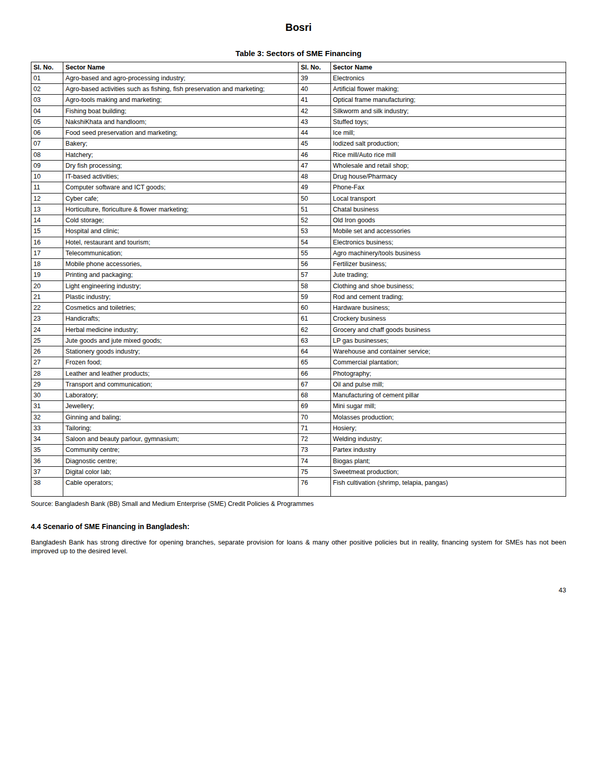Bosri
Table 3: Sectors of SME Financing
| Sl. No. | Sector Name | Sl. No. | Sector Name |
| --- | --- | --- | --- |
| 01 | Agro-based and agro-processing industry; | 39 | Electronics |
| 02 | Agro-based activities such as fishing, fish preservation and marketing; | 40 | Artificial flower making; |
| 03 | Agro-tools making and marketing; | 41 | Optical frame manufacturing; |
| 04 | Fishing boat building; | 42 | Silkworm and silk industry; |
| 05 | NakshiKhata and handloom; | 43 | Stuffed toys; |
| 06 | Food seed preservation and marketing; | 44 | Ice mill; |
| 07 | Bakery; | 45 | Iodized salt production; |
| 08 | Hatchery; | 46 | Rice mill/Auto rice mill |
| 09 | Dry fish processing; | 47 | Wholesale and retail shop; |
| 10 | IT-based activities; | 48 | Drug house/Pharmacy |
| 11 | Computer software and ICT goods; | 49 | Phone-Fax |
| 12 | Cyber cafe; | 50 | Local transport |
| 13 | Horticulture, floriculture & flower marketing; | 51 | Chatal business |
| 14 | Cold storage; | 52 | Old Iron goods |
| 15 | Hospital and clinic; | 53 | Mobile set and accessories |
| 16 | Hotel, restaurant and tourism; | 54 | Electronics business; |
| 17 | Telecommunication; | 55 | Agro machinery/tools business |
| 18 | Mobile phone accessories, | 56 | Fertilizer business; |
| 19 | Printing and packaging; | 57 | Jute trading; |
| 20 | Light engineering industry; | 58 | Clothing and shoe business; |
| 21 | Plastic industry; | 59 | Rod and cement trading; |
| 22 | Cosmetics and toiletries; | 60 | Hardware business; |
| 23 | Handicrafts; | 61 | Crockery business |
| 24 | Herbal medicine industry; | 62 | Grocery and chaff goods business |
| 25 | Jute goods and jute mixed goods; | 63 | LP gas businesses; |
| 26 | Stationery goods industry; | 64 | Warehouse and container service; |
| 27 | Frozen food; | 65 | Commercial plantation; |
| 28 | Leather and leather products; | 66 | Photography; |
| 29 | Transport and communication; | 67 | Oil and pulse mill; |
| 30 | Laboratory; | 68 | Manufacturing of cement pillar |
| 31 | Jewellery; | 69 | Mini sugar mill; |
| 32 | Ginning and baling; | 70 | Molasses production; |
| 33 | Tailoring; | 71 | Hosiery; |
| 34 | Saloon and beauty parlour, gymnasium; | 72 | Welding industry; |
| 35 | Community centre; | 73 | Partex industry |
| 36 | Diagnostic centre; | 74 | Biogas plant; |
| 37 | Digital color lab; | 75 | Sweetmeat production; |
| 38 | Cable operators; | 76 | Fish cultivation (shrimp, telapia, pangas) |
Source: Bangladesh Bank (BB) Small and Medium Enterprise (SME) Credit Policies & Programmes
4.4 Scenario of SME Financing in Bangladesh:
Bangladesh Bank has strong directive for opening branches, separate provision for loans & many other positive policies but in reality, financing system for SMEs has not been improved up to the desired level.
43